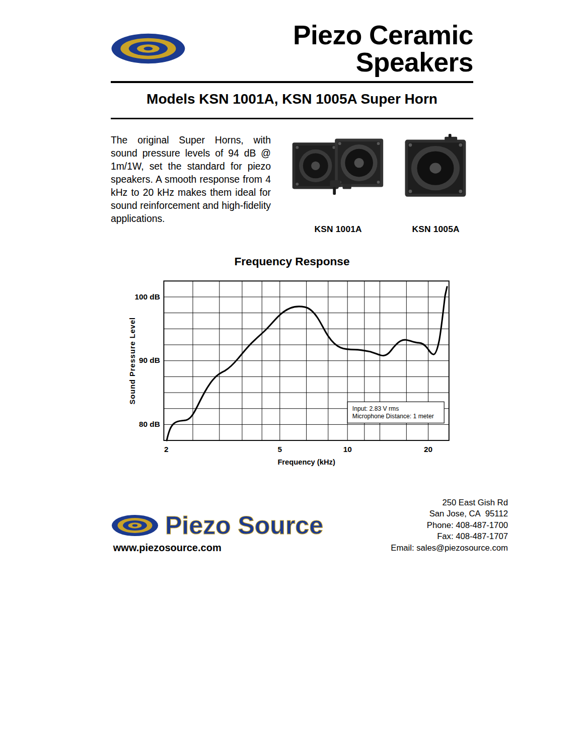Piezo Ceramic Speakers
Models KSN 1001A, KSN 1005A Super Horn
The original Super Horns, with sound pressure levels of 94 dB @ 1m/1W, set the standard for piezo speakers. A smooth response from 4 kHz to 20 kHz makes them ideal for sound reinforcement and high-fidelity applications.
KSN 1001A
KSN 1005A
Frequency Response
100 dB 90 dB 80 dB Sound Pressure Level 2 5 10 20 Frequency (kHz) Input: 2.83 V rms Microphone Distance: 1 meter
Piezo Source
www.piezosource.com
250 East Gish Rd
San Jose, CA 95112
Phone: 408-487-1700
Fax: 408-487-1707
Email: sales@piezosource.com